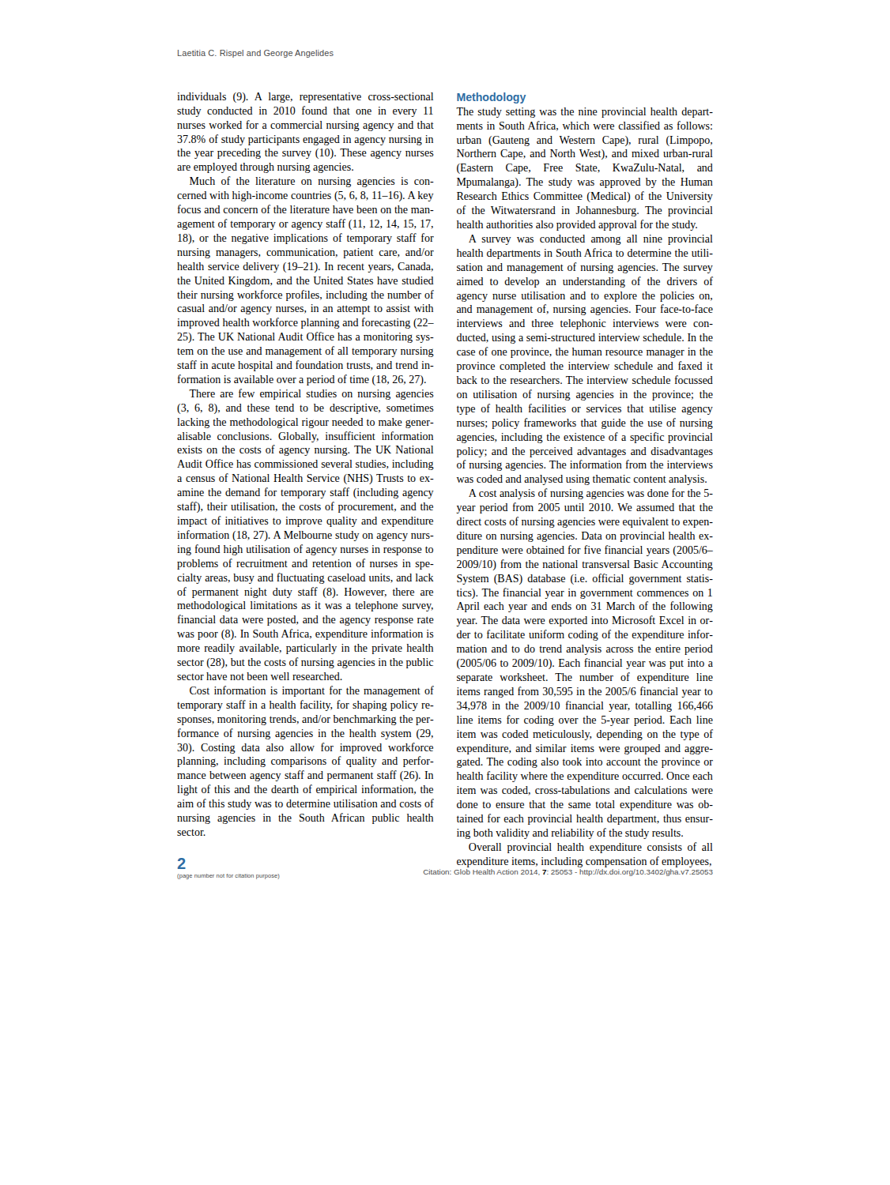Laetitia C. Rispel and George Angelides
individuals (9). A large, representative cross-sectional study conducted in 2010 found that one in every 11 nurses worked for a commercial nursing agency and that 37.8% of study participants engaged in agency nursing in the year preceding the survey (10). These agency nurses are employed through nursing agencies.
Much of the literature on nursing agencies is concerned with high-income countries (5, 6, 8, 11–16). A key focus and concern of the literature have been on the management of temporary or agency staff (11, 12, 14, 15, 17, 18), or the negative implications of temporary staff for nursing managers, communication, patient care, and/or health service delivery (19–21). In recent years, Canada, the United Kingdom, and the United States have studied their nursing workforce profiles, including the number of casual and/or agency nurses, in an attempt to assist with improved health workforce planning and forecasting (22–25). The UK National Audit Office has a monitoring system on the use and management of all temporary nursing staff in acute hospital and foundation trusts, and trend information is available over a period of time (18, 26, 27).
There are few empirical studies on nursing agencies (3, 6, 8), and these tend to be descriptive, sometimes lacking the methodological rigour needed to make generalisable conclusions. Globally, insufficient information exists on the costs of agency nursing. The UK National Audit Office has commissioned several studies, including a census of National Health Service (NHS) Trusts to examine the demand for temporary staff (including agency staff), their utilisation, the costs of procurement, and the impact of initiatives to improve quality and expenditure information (18, 27). A Melbourne study on agency nursing found high utilisation of agency nurses in response to problems of recruitment and retention of nurses in specialty areas, busy and fluctuating caseload units, and lack of permanent night duty staff (8). However, there are methodological limitations as it was a telephone survey, financial data were posted, and the agency response rate was poor (8). In South Africa, expenditure information is more readily available, particularly in the private health sector (28), but the costs of nursing agencies in the public sector have not been well researched.
Cost information is important for the management of temporary staff in a health facility, for shaping policy responses, monitoring trends, and/or benchmarking the performance of nursing agencies in the health system (29, 30). Costing data also allow for improved workforce planning, including comparisons of quality and performance between agency staff and permanent staff (26). In light of this and the dearth of empirical information, the aim of this study was to determine utilisation and costs of nursing agencies in the South African public health sector.
Methodology
The study setting was the nine provincial health departments in South Africa, which were classified as follows: urban (Gauteng and Western Cape), rural (Limpopo, Northern Cape, and North West), and mixed urban-rural (Eastern Cape, Free State, KwaZulu-Natal, and Mpumalanga). The study was approved by the Human Research Ethics Committee (Medical) of the University of the Witwatersrand in Johannesburg. The provincial health authorities also provided approval for the study.
A survey was conducted among all nine provincial health departments in South Africa to determine the utilisation and management of nursing agencies. The survey aimed to develop an understanding of the drivers of agency nurse utilisation and to explore the policies on, and management of, nursing agencies. Four face-to-face interviews and three telephonic interviews were conducted, using a semi-structured interview schedule. In the case of one province, the human resource manager in the province completed the interview schedule and faxed it back to the researchers. The interview schedule focussed on utilisation of nursing agencies in the province; the type of health facilities or services that utilise agency nurses; policy frameworks that guide the use of nursing agencies, including the existence of a specific provincial policy; and the perceived advantages and disadvantages of nursing agencies. The information from the interviews was coded and analysed using thematic content analysis.
A cost analysis of nursing agencies was done for the 5-year period from 2005 until 2010. We assumed that the direct costs of nursing agencies were equivalent to expenditure on nursing agencies. Data on provincial health expenditure were obtained for five financial years (2005/6–2009/10) from the national transversal Basic Accounting System (BAS) database (i.e. official government statistics). The financial year in government commences on 1 April each year and ends on 31 March of the following year. The data were exported into Microsoft Excel in order to facilitate uniform coding of the expenditure information and to do trend analysis across the entire period (2005/06 to 2009/10). Each financial year was put into a separate worksheet. The number of expenditure line items ranged from 30,595 in the 2005/6 financial year to 34,978 in the 2009/10 financial year, totalling 166,466 line items for coding over the 5-year period. Each line item was coded meticulously, depending on the type of expenditure, and similar items were grouped and aggregated. The coding also took into account the province or health facility where the expenditure occurred. Once each item was coded, cross-tabulations and calculations were done to ensure that the same total expenditure was obtained for each provincial health department, thus ensuring both validity and reliability of the study results.
Overall provincial health expenditure consists of all expenditure items, including compensation of employees,
2(page number not for citation purpose)
Citation: Glob Health Action 2014, 7: 25053 - http://dx.doi.org/10.3402/gha.v7.25053